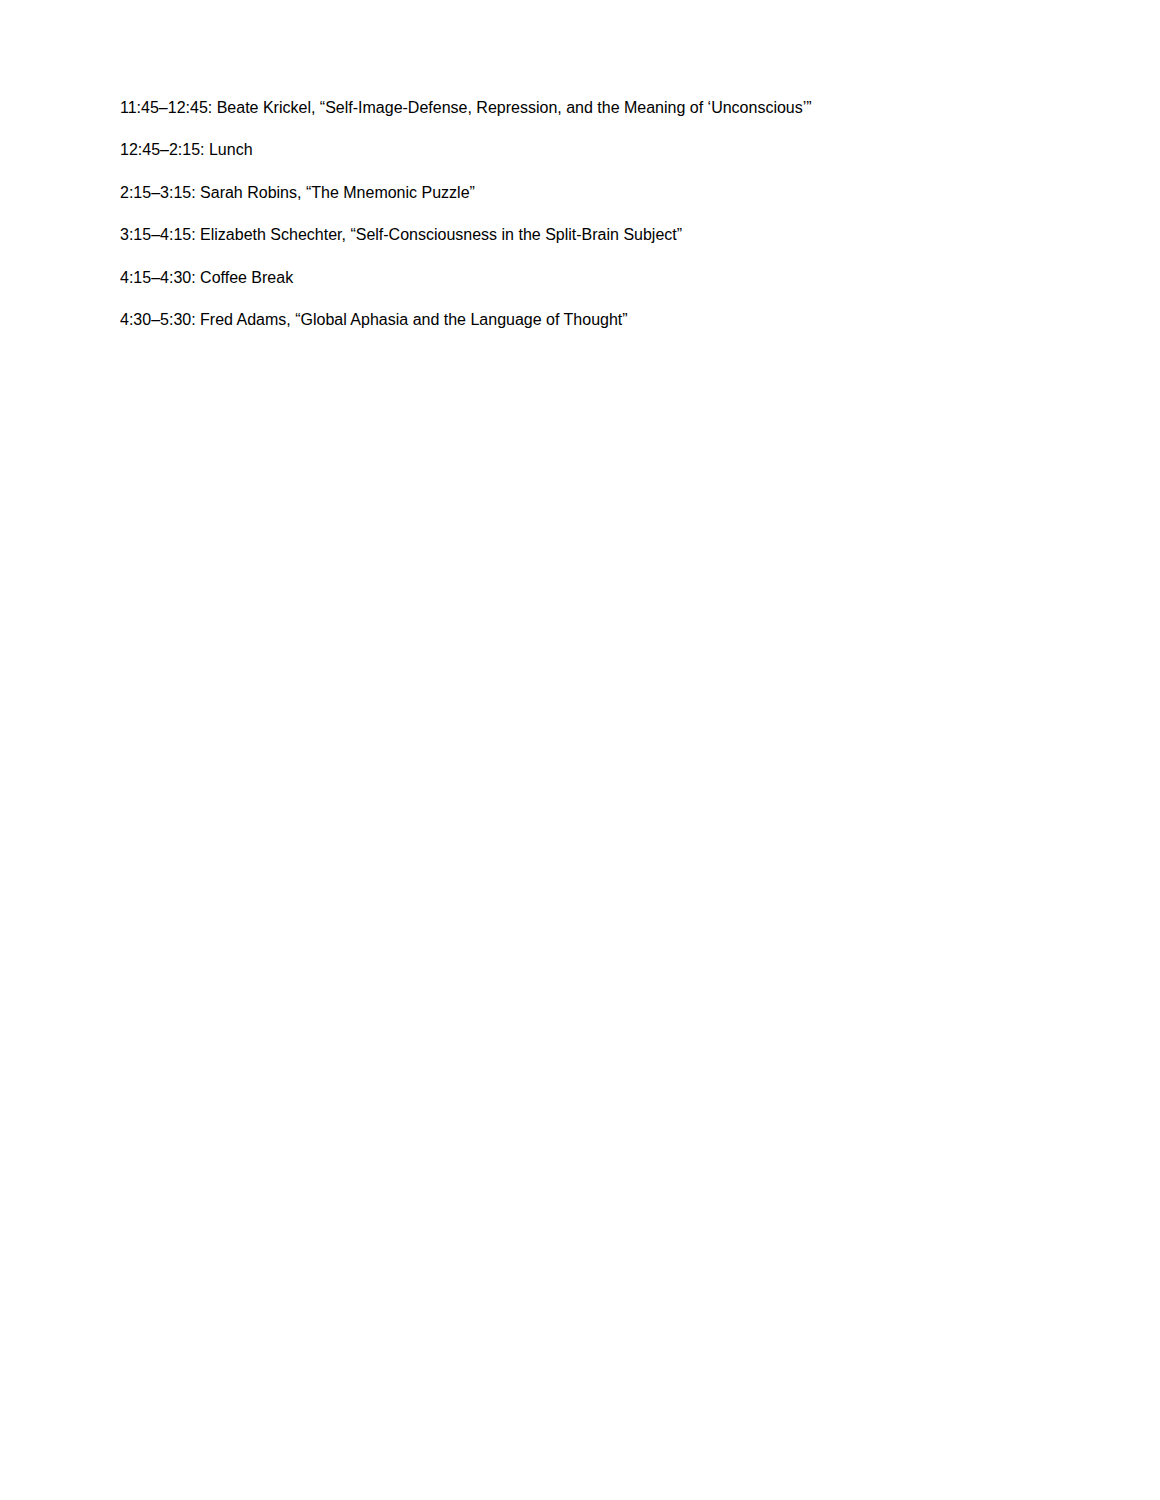11:45–12:45: Beate Krickel, “Self-Image-Defense, Repression, and the Meaning of ‘Unconscious’”
12:45–2:15: Lunch
2:15–3:15: Sarah Robins, “The Mnemonic Puzzle”
3:15–4:15: Elizabeth Schechter, “Self-Consciousness in the Split-Brain Subject”
4:15–4:30: Coffee Break
4:30–5:30: Fred Adams, “Global Aphasia and the Language of Thought”